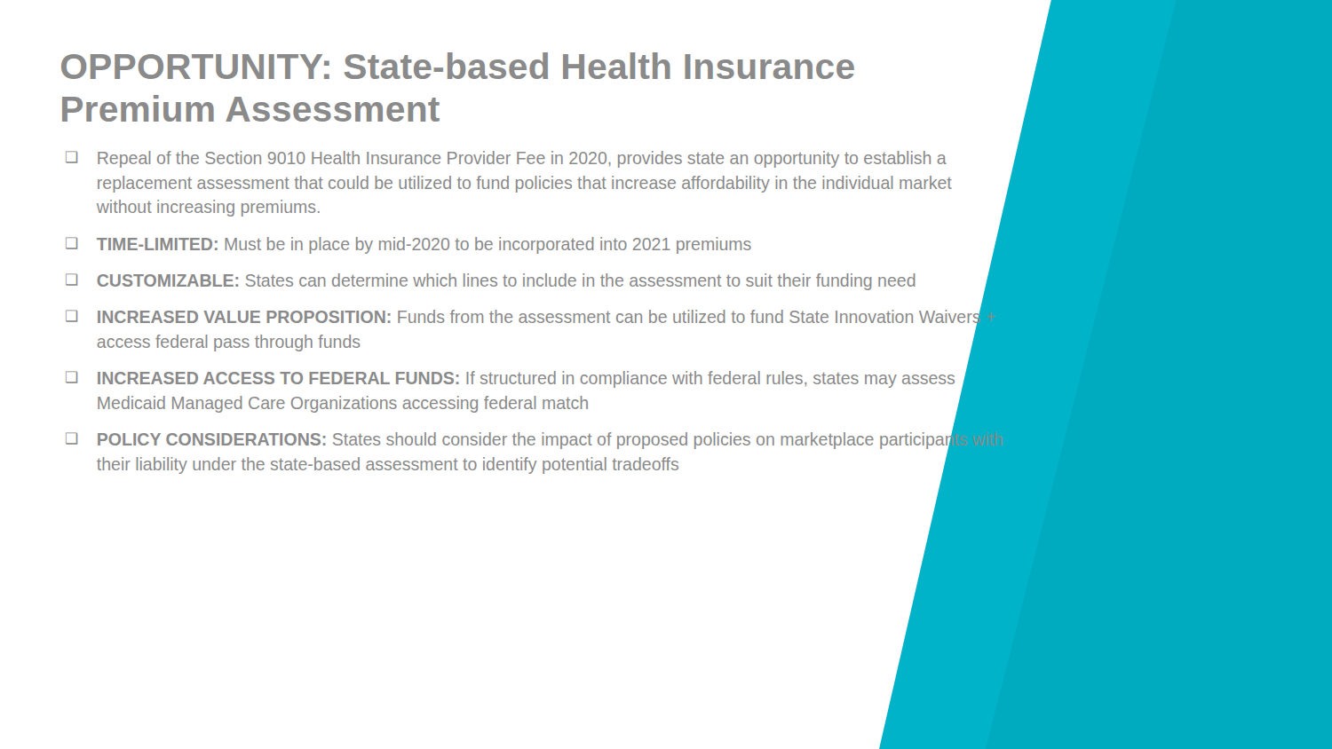OPPORTUNITY: State-based Health Insurance Premium Assessment
Repeal of the Section 9010 Health Insurance Provider Fee in 2020, provides state an opportunity to establish a replacement assessment that could be utilized to fund policies that increase affordability in the individual market without increasing premiums.
TIME-LIMITED: Must be in place by mid-2020 to be incorporated into 2021 premiums
CUSTOMIZABLE: States can determine which lines to include in the assessment to suit their funding need
INCREASED VALUE PROPOSITION: Funds from the assessment can be utilized to fund State Innovation Waivers + access federal pass through funds
INCREASED ACCESS TO FEDERAL FUNDS: If structured in compliance with federal rules, states may assess Medicaid Managed Care Organizations accessing federal match
POLICY CONSIDERATIONS: States should consider the impact of proposed policies on marketplace participants with their liability under the state-based assessment to identify potential tradeoffs